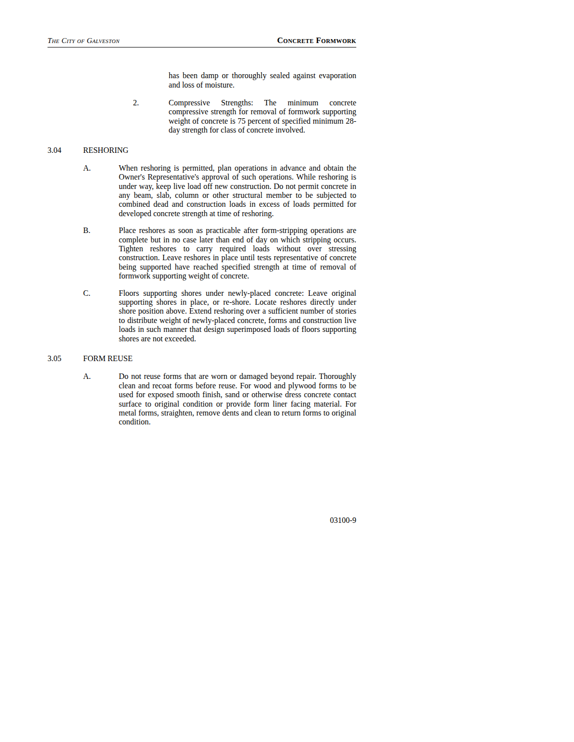The City of Galveston
Concrete Formwork
has been damp or thoroughly sealed against evaporation and loss of moisture.
2.
Compressive Strengths: The minimum concrete compressive strength for removal of formwork supporting weight of concrete is 75 percent of specified minimum 28-day strength for class of concrete involved.
3.04
RESHORING
A.
When reshoring is permitted, plan operations in advance and obtain the Owner's Representative's approval of such operations. While reshoring is under way, keep live load off new construction. Do not permit concrete in any beam, slab, column or other structural member to be subjected to combined dead and construction loads in excess of loads permitted for developed concrete strength at time of reshoring.
B.
Place reshores as soon as practicable after form-stripping operations are complete but in no case later than end of day on which stripping occurs. Tighten reshores to carry required loads without over stressing construction. Leave reshores in place until tests representative of concrete being supported have reached specified strength at time of removal of formwork supporting weight of concrete.
C.
Floors supporting shores under newly-placed concrete: Leave original supporting shores in place, or re-shore. Locate reshores directly under shore position above. Extend reshoring over a sufficient number of stories to distribute weight of newly-placed concrete, forms and construction live loads in such manner that design superimposed loads of floors supporting shores are not exceeded.
3.05
FORM REUSE
A.
Do not reuse forms that are worn or damaged beyond repair. Thoroughly clean and recoat forms before reuse. For wood and plywood forms to be used for exposed smooth finish, sand or otherwise dress concrete contact surface to original condition or provide form liner facing material. For metal forms, straighten, remove dents and clean to return forms to original condition.
03100-9